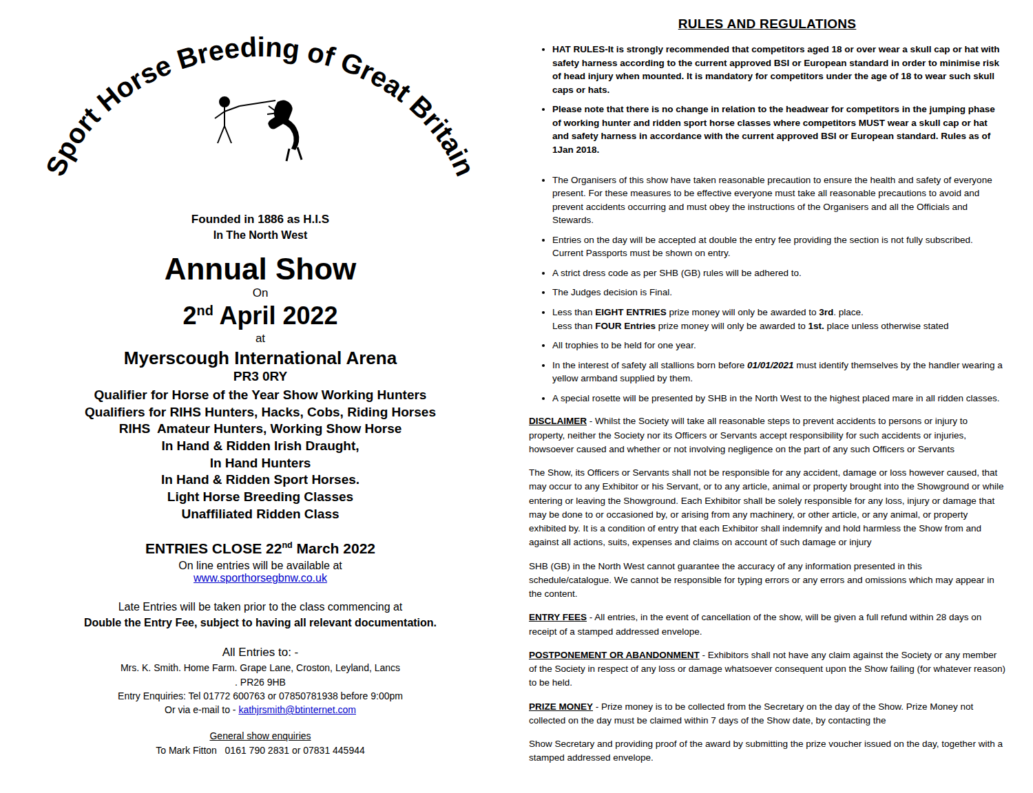Sport Horse Breeding of Great Britain
Founded in 1886 as H.I.S
In The North West
Annual Show
On
2nd April 2022
at
Myerscough International Arena
PR3 0RY
Qualifier for Horse of the Year Show Working Hunters
Qualifiers for RIHS Hunters, Hacks, Cobs, Riding Horses
RIHS Amateur Hunters, Working Show Horse
In Hand & Ridden Irish Draught,
In Hand Hunters
In Hand & Ridden Sport Horses.
Light Horse Breeding Classes
Unaffiliated Ridden Class
ENTRIES CLOSE 22nd March 2022
On line entries will be available at
www.sporthorsegbnw.co.uk
Late Entries will be taken prior to the class commencing at
Double the Entry Fee, subject to having all relevant documentation.
All Entries to: -
Mrs. K. Smith. Home Farm. Grape Lane, Croston, Leyland, Lancs
. PR26 9HB
Entry Enquiries: Tel 01772 600763 or 07850781938 before 9:00pm
Or via e-mail to - kathjrsmith@btinternet.com
General show enquiries
To Mark Fitton 0161 790 2831 or 07831 445944
RULES AND REGULATIONS
HAT RULES-It is strongly recommended that competitors aged 18 or over wear a skull cap or hat with safety harness according to the current approved BSI or European standard in order to minimise risk of head injury when mounted. It is mandatory for competitors under the age of 18 to wear such skull caps or hats.
Please note that there is no change in relation to the headwear for competitors in the jumping phase of working hunter and ridden sport horse classes where competitors MUST wear a skull cap or hat and safety harness in accordance with the current approved BSI or European standard. Rules as of 1Jan 2018.
The Organisers of this show have taken reasonable precaution to ensure the health and safety of everyone present. For these measures to be effective everyone must take all reasonable precautions to avoid and prevent accidents occurring and must obey the instructions of the Organisers and all the Officials and Stewards.
Entries on the day will be accepted at double the entry fee providing the section is not fully subscribed. Current Passports must be shown on entry.
A strict dress code as per SHB (GB) rules will be adhered to.
The Judges decision is Final.
Less than EIGHT ENTRIES prize money will only be awarded to 3rd. place.
Less than FOUR Entries prize money will only be awarded to 1st. place unless otherwise stated
All trophies to be held for one year.
In the interest of safety all stallions born before 01/01/2021 must identify themselves by the handler wearing a yellow armband supplied by them.
A special rosette will be presented by SHB in the North West to the highest placed mare in all ridden classes.
DISCLAIMER - Whilst the Society will take all reasonable steps to prevent accidents to persons or injury to property, neither the Society nor its Officers or Servants accept responsibility for such accidents or injuries, howsoever caused and whether or not involving negligence on the part of any such Officers or Servants
The Show, its Officers or Servants shall not be responsible for any accident, damage or loss however caused, that may occur to any Exhibitor or his Servant, or to any article, animal or property brought into the Showground or while entering or leaving the Showground. Each Exhibitor shall be solely responsible for any loss, injury or damage that may be done to or occasioned by, or arising from any machinery, or other article, or any animal, or property exhibited by. It is a condition of entry that each Exhibitor shall indemnify and hold harmless the Show from and against all actions, suits, expenses and claims on account of such damage or injury
SHB (GB) in the North West cannot guarantee the accuracy of any information presented in this schedule/catalogue. We cannot be responsible for typing errors or any errors and omissions which may appear in the content.
ENTRY FEES - All entries, in the event of cancellation of the show, will be given a full refund within 28 days on receipt of a stamped addressed envelope.
POSTPONEMENT OR ABANDONMENT - Exhibitors shall not have any claim against the Society or any member of the Society in respect of any loss or damage whatsoever consequent upon the Show failing (for whatever reason) to be held.
PRIZE MONEY - Prize money is to be collected from the Secretary on the day of the Show. Prize Money not collected on the day must be claimed within 7 days of the Show date, by contacting the
Show Secretary and providing proof of the award by submitting the prize voucher issued on the day, together with a stamped addressed envelope.